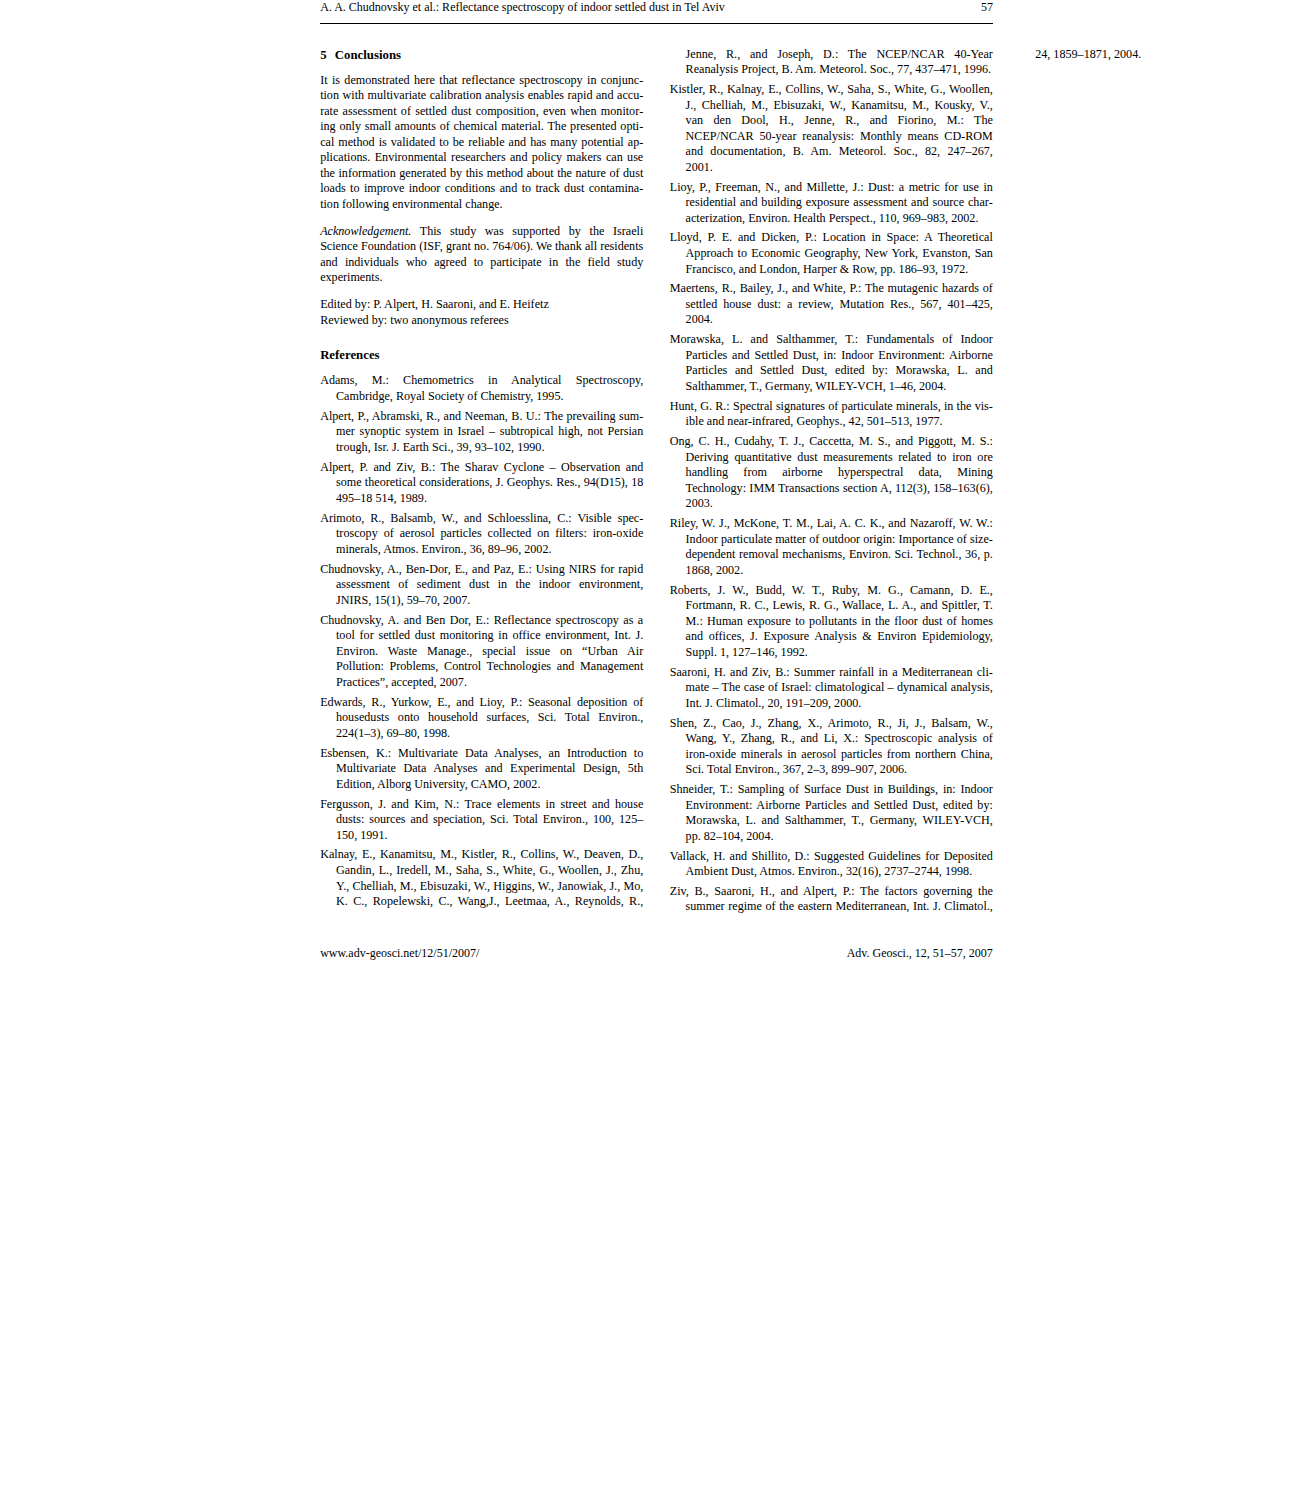A. A. Chudnovsky et al.: Reflectance spectroscopy of indoor settled dust in Tel Aviv
57
5 Conclusions
It is demonstrated here that reflectance spectroscopy in conjunction with multivariate calibration analysis enables rapid and accurate assessment of settled dust composition, even when monitoring only small amounts of chemical material. The presented optical method is validated to be reliable and has many potential applications. Environmental researchers and policy makers can use the information generated by this method about the nature of dust loads to improve indoor conditions and to track dust contamination following environmental change.
Acknowledgement. This study was supported by the Israeli Science Foundation (ISF, grant no. 764/06). We thank all residents and individuals who agreed to participate in the field study experiments.
Edited by: P. Alpert, H. Saaroni, and E. Heifetz
Reviewed by: two anonymous referees
References
Adams, M.: Chemometrics in Analytical Spectroscopy, Cambridge, Royal Society of Chemistry, 1995.
Alpert, P., Abramski, R., and Neeman, B. U.: The prevailing summer synoptic system in Israel – subtropical high, not Persian trough, Isr. J. Earth Sci., 39, 93–102, 1990.
Alpert, P. and Ziv, B.: The Sharav Cyclone – Observation and some theoretical considerations, J. Geophys. Res., 94(D15), 18 495–18 514, 1989.
Arimoto, R., Balsamb, W., and Schloesslina, C.: Visible spectroscopy of aerosol particles collected on filters: iron-oxide minerals, Atmos. Environ., 36, 89–96, 2002.
Chudnovsky, A., Ben-Dor, E., and Paz, E.: Using NIRS for rapid assessment of sediment dust in the indoor environment, JNIRS, 15(1), 59–70, 2007.
Chudnovsky, A. and Ben Dor, E.: Reflectance spectroscopy as a tool for settled dust monitoring in office environment, Int. J. Environ. Waste Manage., special issue on “Urban Air Pollution: Problems, Control Technologies and Management Practices”, accepted, 2007.
Edwards, R., Yurkow, E., and Lioy, P.: Seasonal deposition of housedusts onto household surfaces, Sci. Total Environ., 224(1–3), 69–80, 1998.
Esbensen, K.: Multivariate Data Analyses, an Introduction to Multivariate Data Analyses and Experimental Design, 5th Edition, Alborg University, CAMO, 2002.
Fergusson, J. and Kim, N.: Trace elements in street and house dusts: sources and speciation, Sci. Total Environ., 100, 125–150, 1991.
Kalnay, E., Kanamitsu, M., Kistler, R., Collins, W., Deaven, D., Gandin, L., Iredell, M., Saha, S., White, G., Woollen, J., Zhu, Y., Chelliah, M., Ebisuzaki, W., Higgins, W., Janowiak, J., Mo, K. C., Ropelewski, C., Wang,J., Leetmaa, A., Reynolds, R., Jenne, R., and Joseph, D.: The NCEP/NCAR 40-Year Reanalysis Project, B. Am. Meteorol. Soc., 77, 437–471, 1996.
Kistler, R., Kalnay, E., Collins, W., Saha, S., White, G., Woollen, J., Chelliah, M., Ebisuzaki, W., Kanamitsu, M., Kousky, V., van den Dool, H., Jenne, R., and Fiorino, M.: The NCEP/NCAR 50-year reanalysis: Monthly means CD-ROM and documentation, B. Am. Meteorol. Soc., 82, 247–267, 2001.
Lioy, P., Freeman, N., and Millette, J.: Dust: a metric for use in residential and building exposure assessment and source characterization, Environ. Health Perspect., 110, 969–983, 2002.
Lloyd, P. E. and Dicken, P.: Location in Space: A Theoretical Approach to Economic Geography, New York, Evanston, San Francisco, and London, Harper & Row, pp. 186–93, 1972.
Maertens, R., Bailey, J., and White, P.: The mutagenic hazards of settled house dust: a review, Mutation Res., 567, 401–425, 2004.
Morawska, L. and Salthammer, T.: Fundamentals of Indoor Particles and Settled Dust, in: Indoor Environment: Airborne Particles and Settled Dust, edited by: Morawska, L. and Salthammer, T., Germany, WILEY-VCH, 1–46, 2004.
Hunt, G. R.: Spectral signatures of particulate minerals, in the visible and near-infrared, Geophys., 42, 501–513, 1977.
Ong, C. H., Cudahy, T. J., Caccetta, M. S., and Piggott, M. S.: Deriving quantitative dust measurements related to iron ore handling from airborne hyperspectral data, Mining Technology: IMM Transactions section A, 112(3), 158–163(6), 2003.
Riley, W. J., McKone, T. M., Lai, A. C. K., and Nazaroff, W. W.: Indoor particulate matter of outdoor origin: Importance of size-dependent removal mechanisms, Environ. Sci. Technol., 36, p. 1868, 2002.
Roberts, J. W., Budd, W. T., Ruby, M. G., Camann, D. E., Fortmann, R. C., Lewis, R. G., Wallace, L. A., and Spittler, T. M.: Human exposure to pollutants in the floor dust of homes and offices, J. Exposure Analysis & Environ Epidemiology, Suppl. 1, 127–146, 1992.
Saaroni, H. and Ziv, B.: Summer rainfall in a Mediterranean climate – The case of Israel: climatological – dynamical analysis, Int. J. Climatol., 20, 191–209, 2000.
Shen, Z., Cao, J., Zhang, X., Arimoto, R., Ji, J., Balsam, W., Wang, Y., Zhang, R., and Li, X.: Spectroscopic analysis of iron-oxide minerals in aerosol particles from northern China, Sci. Total Environ., 367, 2–3, 899–907, 2006.
Shneider, T.: Sampling of Surface Dust in Buildings, in: Indoor Environment: Airborne Particles and Settled Dust, edited by: Morawska, L. and Salthammer, T., Germany, WILEY-VCH, pp. 82–104, 2004.
Vallack, H. and Shillito, D.: Suggested Guidelines for Deposited Ambient Dust, Atmos. Environ., 32(16), 2737–2744, 1998.
Ziv, B., Saaroni, H., and Alpert, P.: The factors governing the summer regime of the eastern Mediterranean, Int. J. Climatol., 24, 1859–1871, 2004.
www.adv-geosci.net/12/51/2007/
Adv. Geosci., 12, 51–57, 2007